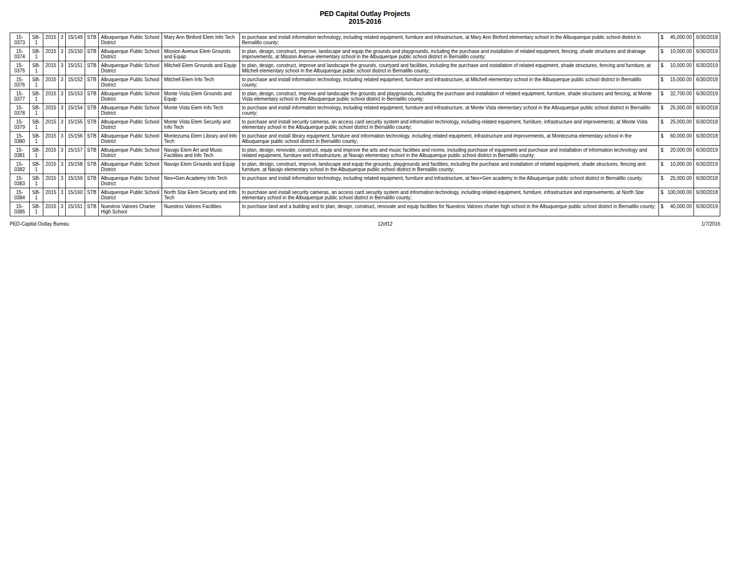PED Capital Outlay Projects
2015-2016
| 15-0373 | SB-1 | 2015 | 3 | 15/149 | STB | Albuquerque Public School District | Mary Ann Binford Elem Info Tech | to purchase and install information technology, including related equipment, furniture and infrastructure, at Mary Ann Binford elementary school in the Albuquerque public school district in Bernalillo county; | $ 45,000.00 | 6/30/2018 |
| 15-0374 | SB-1 | 2015 | 3 | 15/150 | STB | Albuquerque Public School District | Mission Avenue Elem Grounds and Equip | to plan, design, construct, improve, landscape and equip the grounds and playgrounds, including the purchase and installation of related equipment, fencing, shade structures and drainage improvements, at Mission Avenue elementary school in the Albuquerque public school district in Bernalillo county; | $ 10,000.00 | 6/30/2019 |
| 15-0375 | SB-1 | 2015 | 3 | 15/151 | STB | Albuquerque Public School District | Mitchell Elem Grounds and Equip | to plan, design, construct, improve and landscape the grounds, courtyard and facilities, including the purchase and installation of related equipment, shade structures, fencing and furniture, at Mitchell elementary school in the Albuquerque public school district in Bernalillo county; | $ 10,000.00 | 6/30/2019 |
| 15-0376 | SB-1 | 2015 | 3 | 15/152 | STB | Albuquerque Public School District | Mitchell Elem Info Tech | to purchase and install information technology, including related equipment, furniture and infrastructure, at Mitchell elementary school in the Albuquerque public school district in Bernalillo county; | $ 15,000.00 | 6/30/2018 |
| 15-0377 | SB-1 | 2015 | 3 | 15/153 | STB | Albuquerque Public School District | Monte Vista Elem Grounds and Equip | to plan, design, construct, improve and landscape the grounds and playgrounds, including the purchase and installation of related equipment, furniture, shade structures and fencing, at Monte Vista elementary school in the Albuquerque public school district in Bernalillo county; | $ 32,700.00 | 6/30/2019 |
| 15-0378 | SB-1 | 2015 | 3 | 15/154 | STB | Albuquerque Public School District | Monte Vista Elem Info Tech | to purchase and install information technology, including related equipment, furniture and infrastructure, at Monte Vista elementary school in the Albuquerque public school district in Bernalillo county; | $ 25,000.00 | 6/30/2018 |
| 15-0379 | SB-1 | 2015 | 3 | 15/155 | STB | Albuquerque Public School District | Monte Vista Elem Security and Info Tech | to purchase and install security cameras, an access card security system and information technology, including related equipment, furniture, infrastructure and improvements, at Monte Vista elementary school in the Albuquerque public school district in Bernalillo county; | $ 25,000.00 | 6/30/2018 |
| 15-0380 | SB-1 | 2015 | 3 | 15/156 | STB | Albuquerque Public School District | Montezuma Elem Library and Info Tech | to purchase and install library equipment, furniture and information technology, including related equipment, infrastructure and improvements, at Montezuma elementary school in the Albuquerque public school district in Bernalillo county; | $ 60,000.00 | 6/30/2018 |
| 15-0381 | SB-1 | 2015 | 3 | 15/157 | STB | Albuquerque Public School District | Navajo Elem Art and Music Facilities and Info Tech | to plan, design, renovate, construct, equip and improve the arts and music facilities and rooms, including purchase of equipment and purchase and installation of information technology and related equipment, furniture and infrastructure, at Navajo elementary school in the Albuquerque public school district in Bernalillo county; | $ 20,000.00 | 6/30/2019 |
| 15-0382 | SB-1 | 2015 | 3 | 15/158 | STB | Albuquerque Public School District | Navajo Elem Grounds and Equip | to plan, design, construct, improve, landscape and equip the grounds, playgrounds and facilities, including the purchase and installation of related equipment, shade structures, fencing and furniture, at Navajo elementary school in the Albuquerque public school district in Bernalillo county; | $ 10,000.00 | 6/30/2019 |
| 15-0383 | SB-1 | 2015 | 3 | 15/159 | STB | Albuquerque Public School District | Nex+Gen Academy Info Tech | to purchase and install information technology, including related equipment, furniture and infrastructure, at Nex+Gen academy in the Albuquerque public school district in Bernalillo county; | $ 25,000.00 | 6/30/2018 |
| 15-0384 | SB-1 | 2015 | 3 | 15/160 | STB | Albuquerque Public School District | North Star Elem Security and Info Tech | to purchase and install security cameras, an access card security system and information technology, including related equipment, furniture, infrastructure and improvements, at North Star elementary school in the Albuquerque public school district in Bernalillo county; | $ 100,000.00 | 6/30/2018 |
| 15-0385 | SB-1 | 2015 | 3 | 15/161 | STB | Nuestros Valores Charter High School | Nuestros Valores Facilities | to purchase land and a building and to plan, design, construct, renovate and equip facilities for Nuestros Valores charter high school in the Albuquerque public school district in Bernalillo county; | $ 40,000.00 | 6/30/2019 |
PED-Capital Outlay Bureau 12of12 1/7/2016